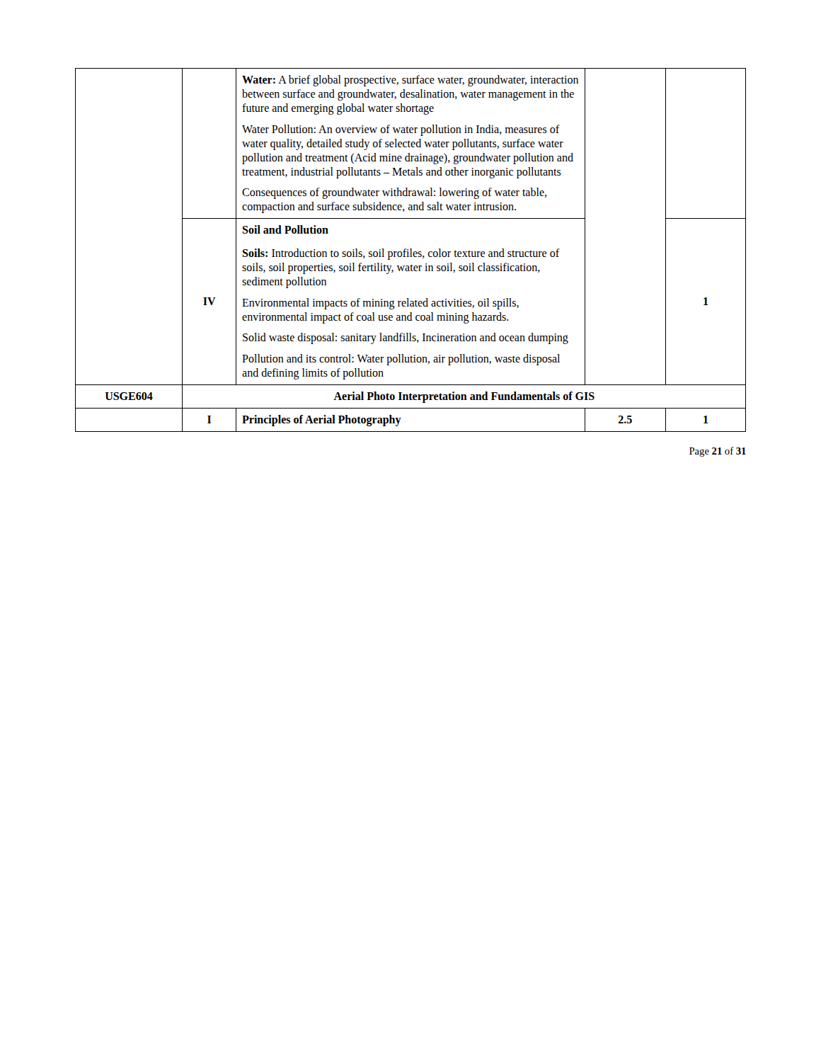| | | Water: A brief global prospective, surface water, groundwater, interaction between surface and groundwater, desalination, water management in the future and emerging global water shortage Water Pollution: An overview of water pollution in India, measures of water quality, detailed study of selected water pollutants, surface water pollution and treatment (Acid mine drainage), groundwater pollution and treatment, industrial pollutants – Metals and other inorganic pollutants Consequences of groundwater withdrawal: lowering of water table, compaction and surface subsidence, and salt water intrusion. | | |
| IV | Soil and Pollution Soils: Introduction to soils, soil profiles, color texture and structure of soils, soil properties, soil fertility, water in soil, soil classification, sediment pollution Environmental impacts of mining related activities, oil spills, environmental impact of coal use and coal mining hazards. Solid waste disposal: sanitary landfills, Incineration and ocean dumping Pollution and its control: Water pollution, air pollution, waste disposal and defining limits of pollution | 1 |
| USGE604 | Aerial Photo Interpretation and Fundamentals of GIS |
| | I | Principles of Aerial Photography | 2.5 | 1 |
Page 21 of 31